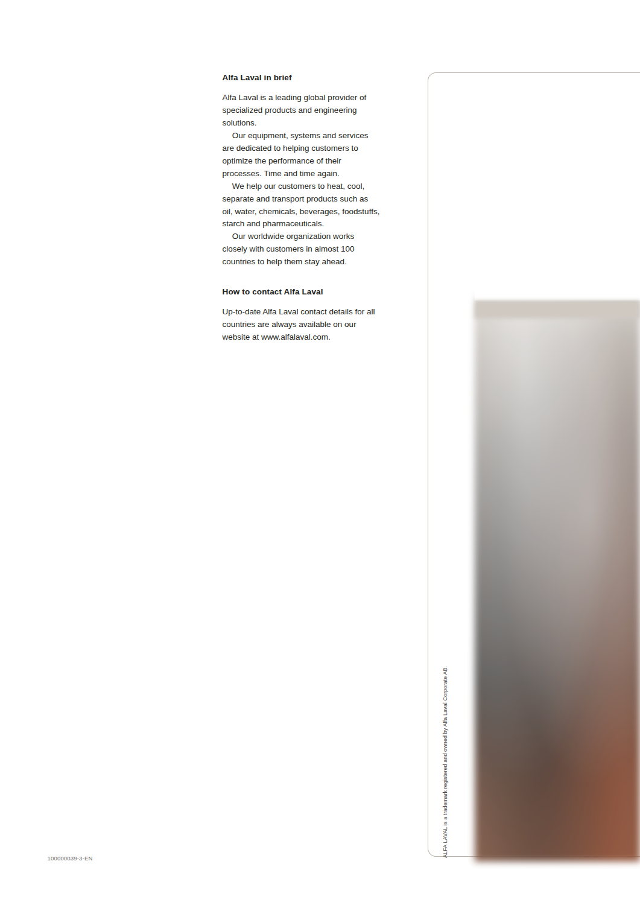Alfa Laval in brief
Alfa Laval is a leading global provider of specialized products and engineering solutions.
Our equipment, systems and services are dedicated to helping customers to optimize the performance of their processes. Time and time again.
We help our customers to heat, cool, separate and transport products such as oil, water, chemicals, beverages, foodstuffs, starch and pharmaceuticals.
Our worldwide organization works closely with customers in almost 100 countries to help them stay ahead.
How to contact Alfa Laval
Up-to-date Alfa Laval contact details for all countries are always available on our website at www.alfalaval.com.
100000039-3-EN
ALFA LAVAL is a trademark registered and owned by Alfa Laval Corporate AB.